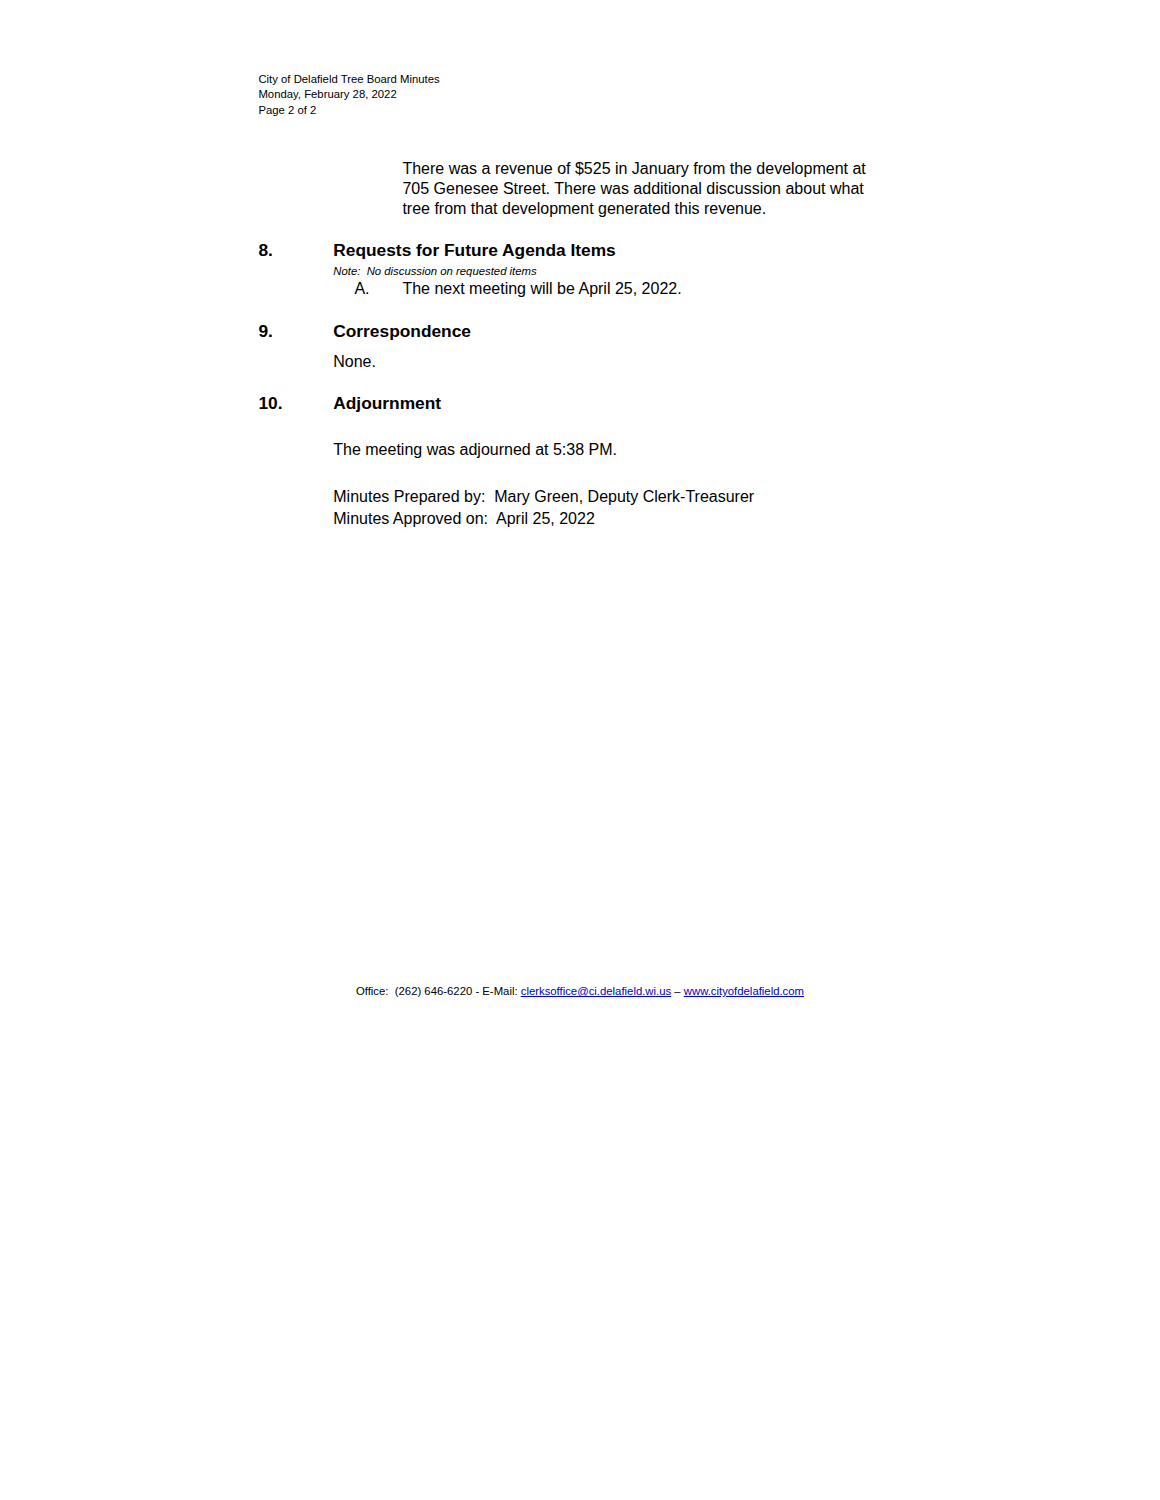City of Delafield Tree Board Minutes
Monday, February 28, 2022
Page 2 of 2
There was a revenue of $525 in January from the development at 705 Genesee Street. There was additional discussion about what tree from that development generated this revenue.
8.
Requests for Future Agenda Items
Note: No discussion on requested items
A.
The next meeting will be April 25, 2022.
9.
Correspondence
None.
10.
Adjournment
The meeting was adjourned at 5:38 PM.
Minutes Prepared by: Mary Green, Deputy Clerk-Treasurer
Minutes Approved on: April 25, 2022
Office: (262) 646-6220 - E-Mail: clerksoffice@ci.delafield.wi.us – www.cityofdelafield.com